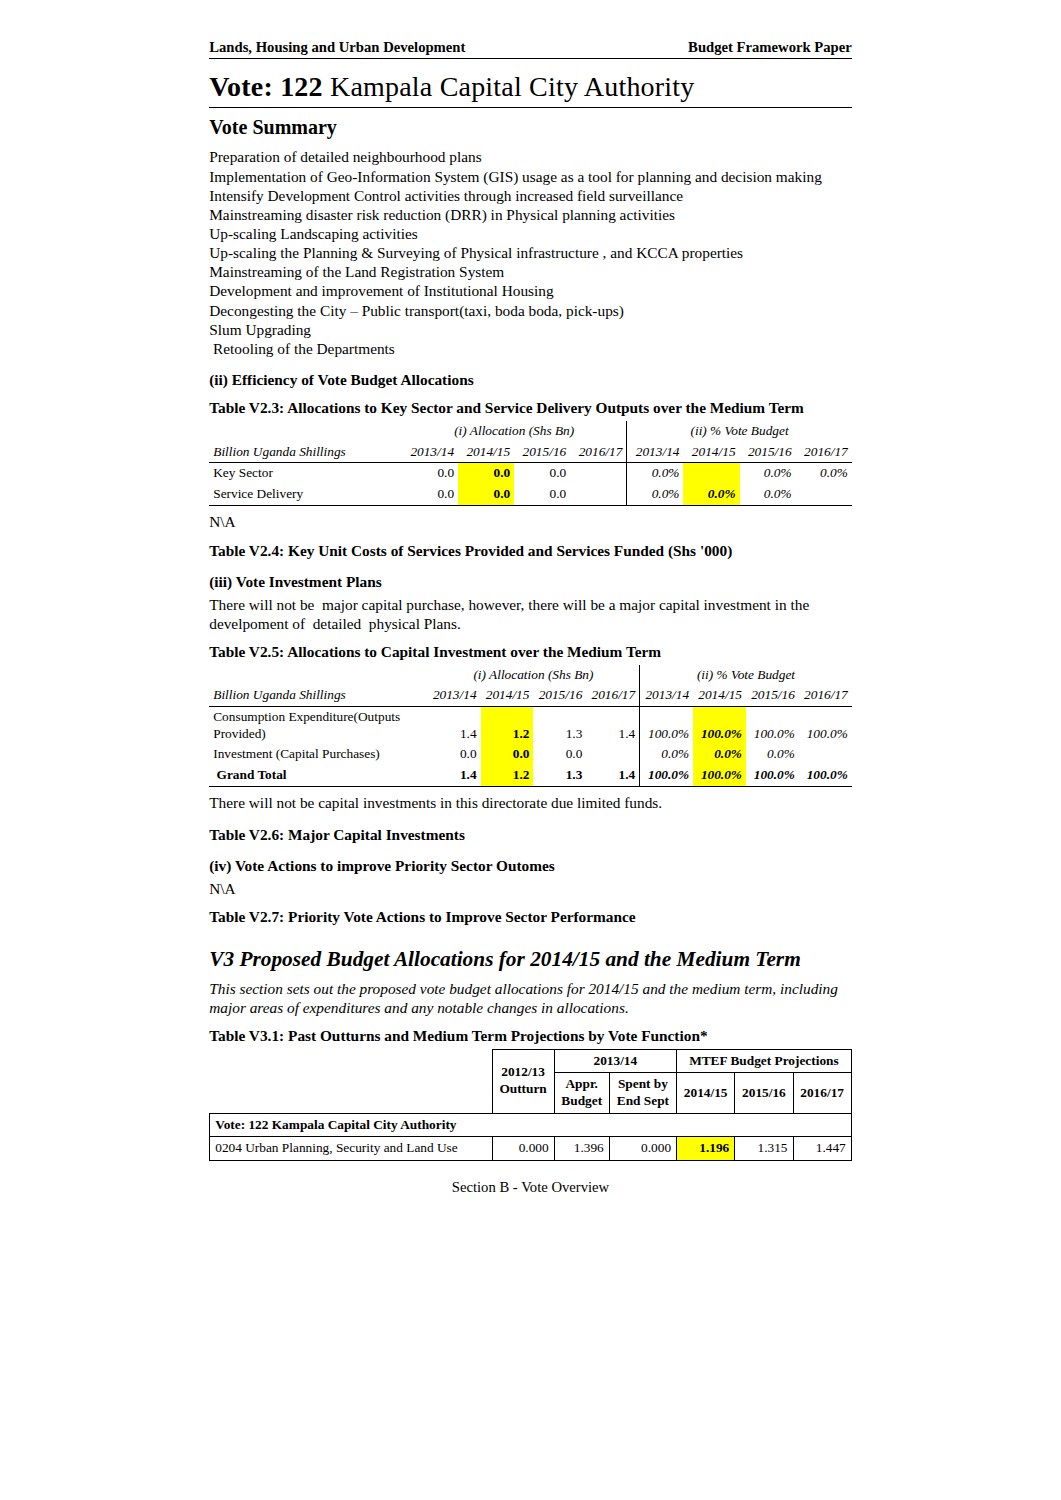Lands, Housing and Urban Development Budget Framework Paper
Vote: 122 Kampala Capital City Authority
Vote Summary
Preparation of detailed neighbourhood plans
Implementation of Geo-Information System (GIS) usage as a tool for planning and decision making
Intensify Development Control activities through increased field surveillance
Mainstreaming disaster risk reduction (DRR) in Physical planning activities
Up-scaling Landscaping activities
Up-scaling the Planning & Surveying of Physical infrastructure , and KCCA properties
Mainstreaming of the Land Registration System
Development and improvement of Institutional Housing
Decongesting the City – Public transport(taxi, boda boda, pick-ups)
Slum Upgrading
Retooling of the Departments
(ii) Efficiency of Vote Budget Allocations
Table V2.3: Allocations to Key Sector and Service Delivery Outputs over the Medium Term
| | (i) Allocation (Shs Bn) | (ii) % Vote Budget |
| --- | --- | --- |
| Billion Uganda Shillings | 2013/14 | 2014/15 | 2015/16 | 2016/17 | 2013/14 | 2014/15 | 2015/16 | 2016/17 |
| Key Sector | 0.0 | 0.0 | 0.0 | | 0.0% | | 0.0% | 0.0% |
| Service Delivery | 0.0 | 0.0 | 0.0 | | 0.0% | 0.0% | 0.0% | |
N\A
Table V2.4: Key Unit Costs of Services Provided and Services Funded (Shs '000)
(iii) Vote Investment Plans
There will not be major capital purchase, however, there will be a major capital investment in the develpoment of detailed physical Plans.
Table V2.5: Allocations to Capital Investment over the Medium Term
| | (i) Allocation (Shs Bn) | (ii) % Vote Budget |
| --- | --- | --- |
| Billion Uganda Shillings | 2013/14 | 2014/15 | 2015/16 | 2016/17 | 2013/14 | 2014/15 | 2015/16 | 2016/17 |
| Consumption Expenditure(Outputs Provided) | 1.4 | 1.2 | 1.3 | 1.4 | 100.0% | 100.0% | 100.0% | 100.0% |
| Investment (Capital Purchases) | 0.0 | 0.0 | 0.0 | | 0.0% | 0.0% | 0.0% | |
| Grand Total | 1.4 | 1.2 | 1.3 | 1.4 | 100.0% | 100.0% | 100.0% | 100.0% |
There will not be capital investments in this directorate due limited funds.
Table V2.6: Major Capital Investments
(iv) Vote Actions to improve Priority Sector Outomes
N\A
Table V2.7: Priority Vote Actions to Improve Sector Performance
V3 Proposed Budget Allocations for 2014/15 and the Medium Term
This section sets out the proposed vote budget allocations for 2014/15 and the medium term, including major areas of expenditures and any notable changes in allocations.
Table V3.1: Past Outturns and Medium Term Projections by Vote Function*
| | 2012/13 Outturn | 2013/14 | MTEF Budget Projections |
| --- | --- | --- | --- |
| | Appr. Budget | Spent by End Sept | 2014/15 | 2015/16 | 2016/17 |
| Vote: 122 Kampala Capital City Authority |
| 0204 Urban Planning, Security and Land Use | 0.000 | 1.396 | 0.000 | 1.196 | 1.315 | 1.447 |
Section B - Vote Overview